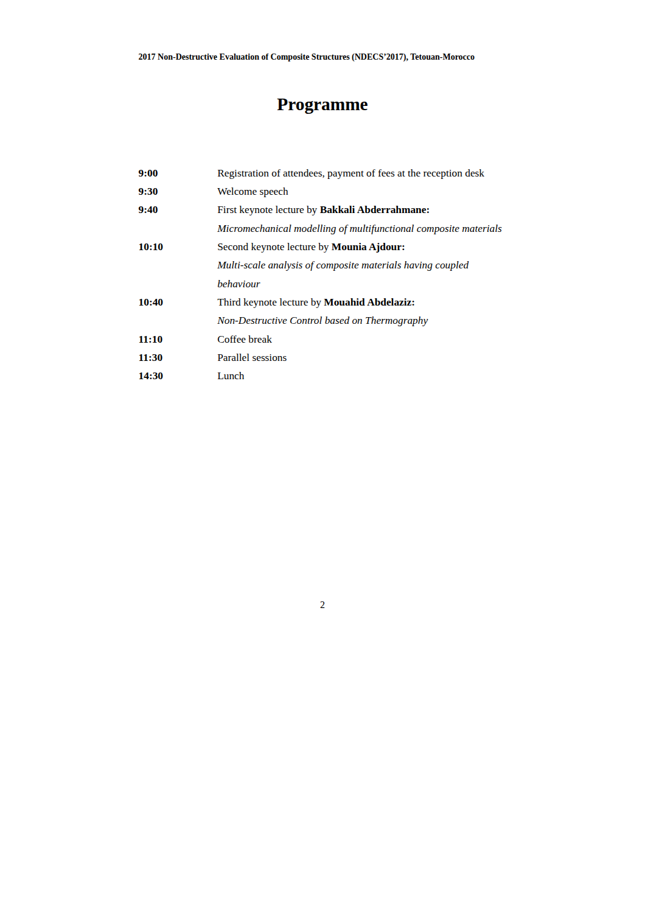2017 Non-Destructive Evaluation of Composite Structures (NDECS’2017), Tetouan-Morocco
Programme
| 9:00 | Registration of attendees, payment of fees at the reception desk |
| 9:30 | Welcome speech |
| 9:40 | First keynote lecture by Bakkali Abderrahmane: Micromechanical modelling of multifunctional composite materials |
| 10:10 | Second keynote lecture by Mounia Ajdour: Multi-scale analysis of composite materials having coupled behaviour |
| 10:40 | Third keynote lecture by Mouahid Abdelaziz: Non-Destructive Control based on Thermography |
| 11:10 | Coffee break |
| 11:30 | Parallel sessions |
| 14:30 | Lunch |
2